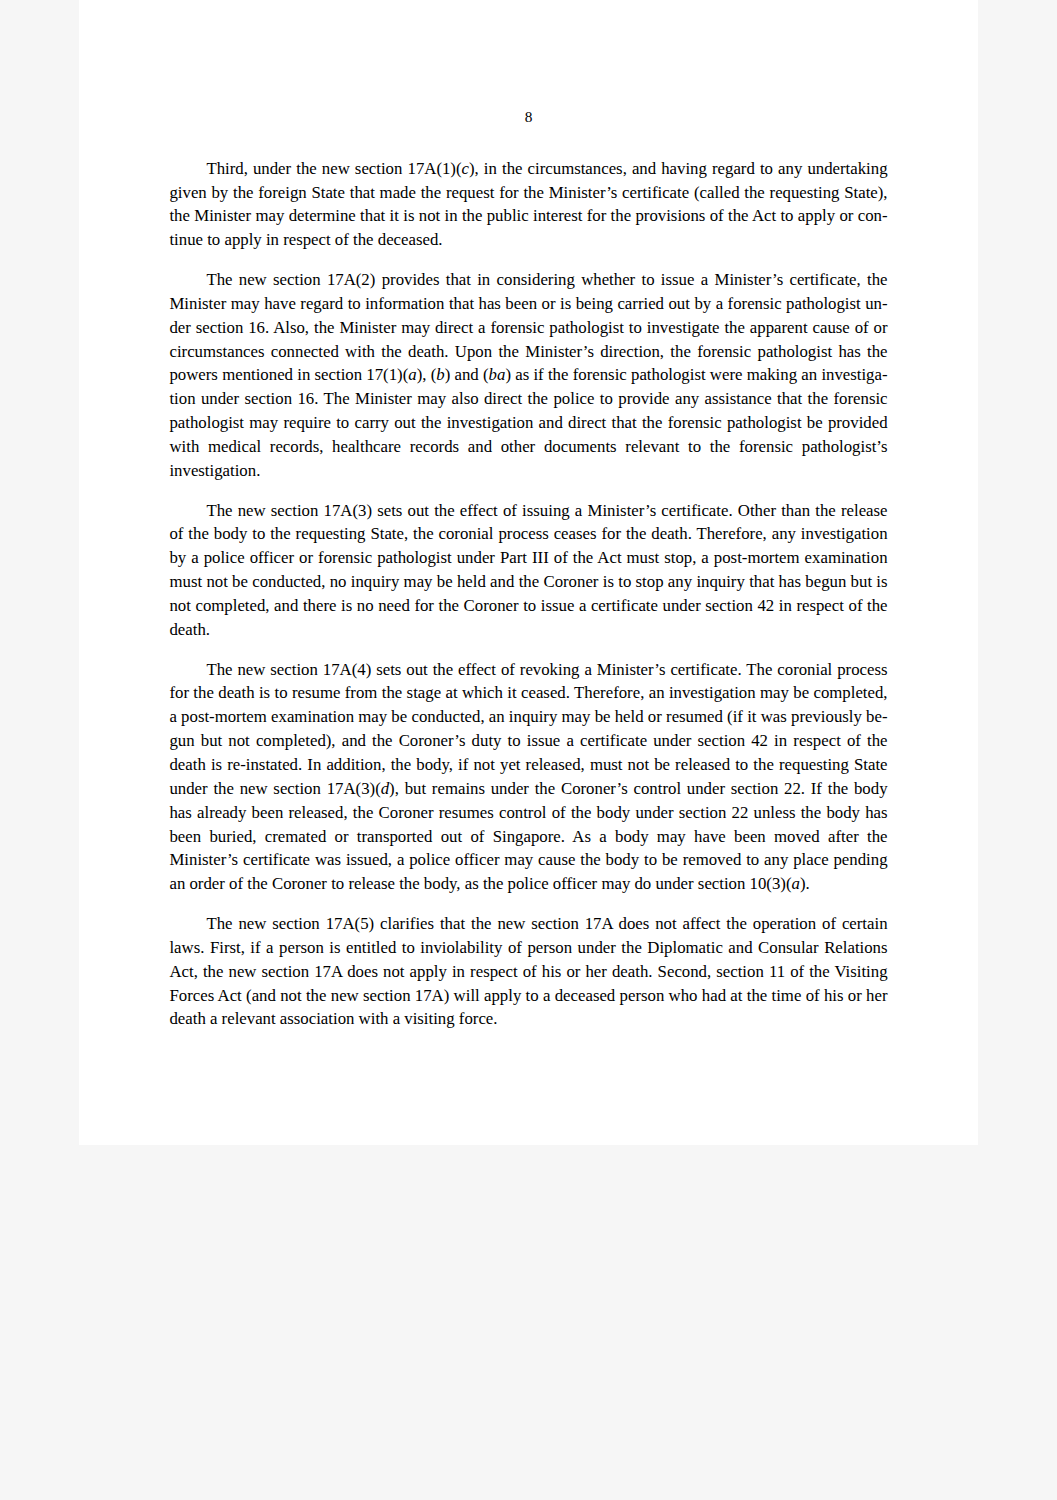8
Third, under the new section 17A(1)(c), in the circumstances, and having regard to any undertaking given by the foreign State that made the request for the Minister’s certificate (called the requesting State), the Minister may determine that it is not in the public interest for the provisions of the Act to apply or continue to apply in respect of the deceased.
The new section 17A(2) provides that in considering whether to issue a Minister’s certificate, the Minister may have regard to information that has been or is being carried out by a forensic pathologist under section 16. Also, the Minister may direct a forensic pathologist to investigate the apparent cause of or circumstances connected with the death. Upon the Minister’s direction, the forensic pathologist has the powers mentioned in section 17(1)(a), (b) and (ba) as if the forensic pathologist were making an investigation under section 16. The Minister may also direct the police to provide any assistance that the forensic pathologist may require to carry out the investigation and direct that the forensic pathologist be provided with medical records, healthcare records and other documents relevant to the forensic pathologist’s investigation.
The new section 17A(3) sets out the effect of issuing a Minister’s certificate. Other than the release of the body to the requesting State, the coronial process ceases for the death. Therefore, any investigation by a police officer or forensic pathologist under Part III of the Act must stop, a post-mortem examination must not be conducted, no inquiry may be held and the Coroner is to stop any inquiry that has begun but is not completed, and there is no need for the Coroner to issue a certificate under section 42 in respect of the death.
The new section 17A(4) sets out the effect of revoking a Minister’s certificate. The coronial process for the death is to resume from the stage at which it ceased. Therefore, an investigation may be completed, a post-mortem examination may be conducted, an inquiry may be held or resumed (if it was previously begun but not completed), and the Coroner’s duty to issue a certificate under section 42 in respect of the death is re-instated. In addition, the body, if not yet released, must not be released to the requesting State under the new section 17A(3)(d), but remains under the Coroner’s control under section 22. If the body has already been released, the Coroner resumes control of the body under section 22 unless the body has been buried, cremated or transported out of Singapore. As a body may have been moved after the Minister’s certificate was issued, a police officer may cause the body to be removed to any place pending an order of the Coroner to release the body, as the police officer may do under section 10(3)(a).
The new section 17A(5) clarifies that the new section 17A does not affect the operation of certain laws. First, if a person is entitled to inviolability of person under the Diplomatic and Consular Relations Act, the new section 17A does not apply in respect of his or her death. Second, section 11 of the Visiting Forces Act (and not the new section 17A) will apply to a deceased person who had at the time of his or her death a relevant association with a visiting force.